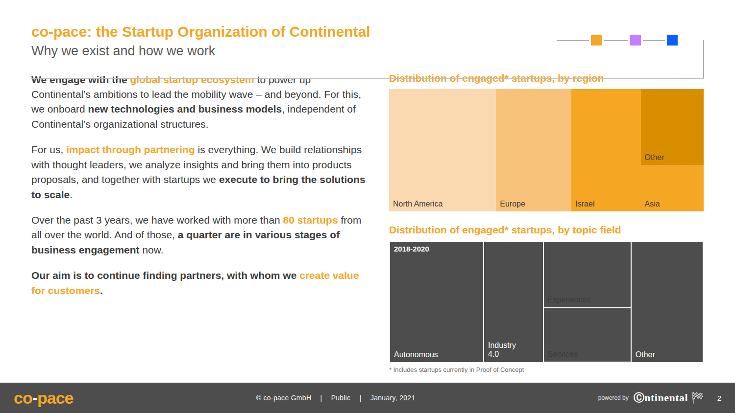co-pace: the Startup Organization of Continental
Why we exist and how we work
We engage with the global startup ecosystem to power up Continental’s ambitions to lead the mobility wave – and beyond. For this, we onboard new technologies and business models, independent of Continental’s organizational structures.
For us, impact through partnering is everything. We build relationships with thought leaders, we analyze insights and bring them into products proposals, and together with startups we execute to bring the solutions to scale.
Over the past 3 years, we have worked with more than 80 startups from all over the world. And of those, a quarter are in various stages of business engagement now.
Our aim is to continue finding partners, with whom we create value for customers.
Distribution of engaged* startups, by region
North America
Europe
Israel
Other
Asia
Distribution of engaged* startups, by topic field
2018-2020
Autonomous
Industry
4.0
Experiences
Services
Other
* Includes startups currently in Proof of Concept
co-pace
© co-pace GmbH | Public | January, 2021
powered by
Ⓒntinental 🏁
2